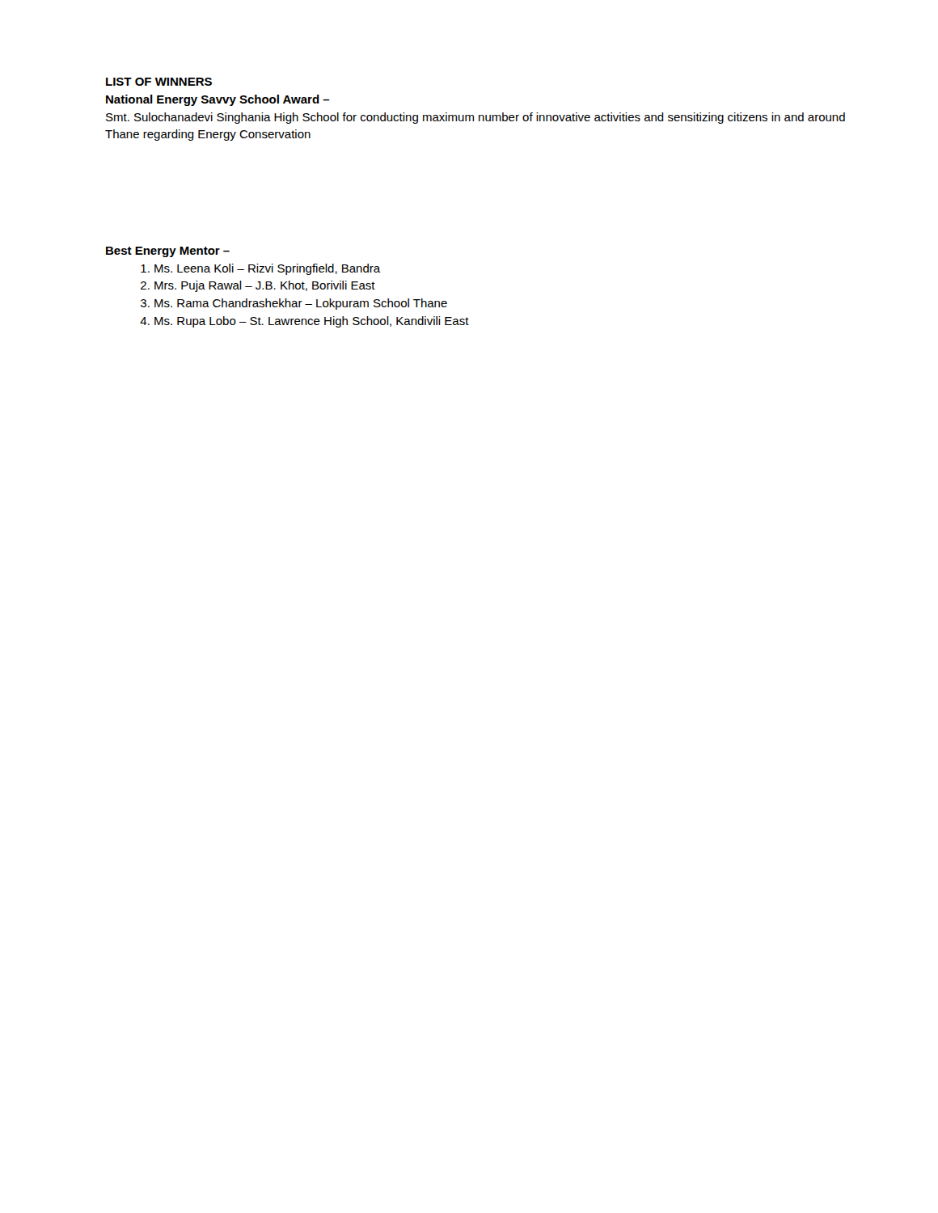LIST OF WINNERS
National Energy Savvy School Award –
Smt. Sulochanadevi Singhania High School for conducting maximum number of innovative activities and sensitizing citizens in and around Thane regarding Energy Conservation
Best Energy Mentor –
Ms. Leena Koli – Rizvi Springfield, Bandra
Mrs. Puja Rawal – J.B. Khot, Borivili East
Ms. Rama Chandrashekhar – Lokpuram School Thane
Ms. Rupa Lobo – St. Lawrence High School, Kandivili East